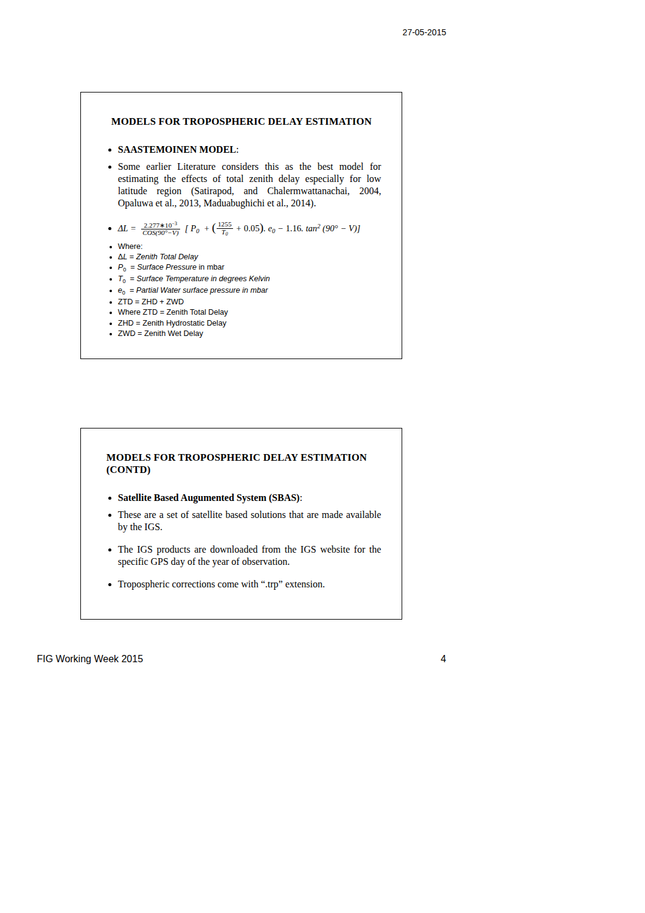27-05-2015
MODELS FOR TROPOSPHERIC DELAY ESTIMATION
SAASTEMOINEN MODEL:
Some earlier Literature considers this as the best model for estimating the effects of total zenith delay especially for low latitude region (Satirapod, and Chalermwattanachai, 2004, Opaluwa et al., 2013, Maduabughichi et al., 2014).
ΔL = 2.277∗10−3 COS(90°−V) [ P 0 + (1255 T 0 + 0.05). e 0 − 1.16. tan 2 (90° − V)]
Where:
ΔL = Zenith Total Delay
P 0 = Surface Pressure in mbar
T 0 = Surface Temperature in degrees Kelvin
e 0 = Partial Water surface pressure in mbar
ZTD = ZHD + ZWD
Where ZTD = Zenith Total Delay
ZHD = Zenith Hydrostatic Delay
ZWD = Zenith Wet Delay
MODELS FOR TROPOSPHERIC DELAY ESTIMATION (CONTD)
Satellite Based Augumented System (SBAS):
These are a set of satellite based solutions that are made available by the IGS.
The IGS products are downloaded from the IGS website for the specific GPS day of the year of observation.
Tropospheric corrections come with “.trp” extension.
FIG Working Week 2015 4